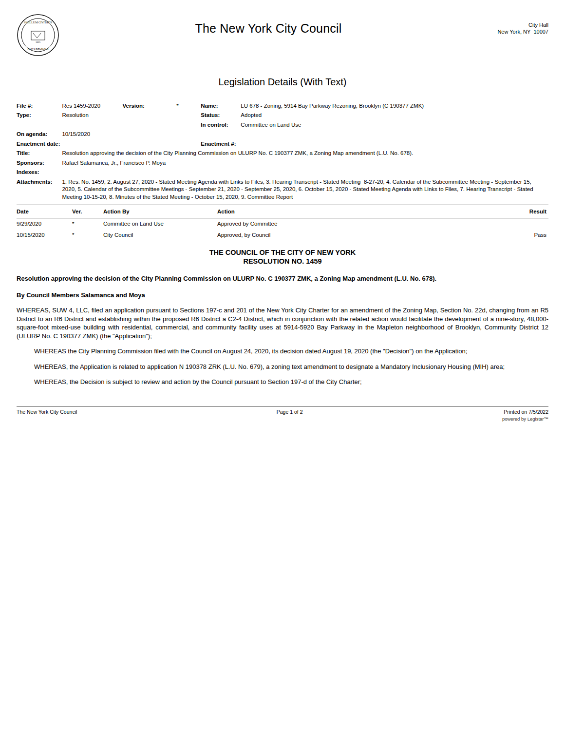The New York City Council
City Hall
New York, NY 10007
Legislation Details (With Text)
| File #: | Res 1459-2020 | Version: | * | Name: | LU 678 - Zoning, 5914 Bay Parkway Rezoning, Brooklyn (C 190377 ZMK) |
| Type: | Resolution | | | Status: | Adopted |
| | | | | In control: | Committee on Land Use |
| On agenda: | 10/15/2020 | | | | |
| Enactment date: | | | | Enactment #: | |
| Title: | Resolution approving the decision of the City Planning Commission on ULURP No. C 190377 ZMK, a Zoning Map amendment (L.U. No. 678). |
| Sponsors: | Rafael Salamanca, Jr., Francisco P. Moya |
| Indexes: | |
| Attachments: | 1. Res. No. 1459, 2. August 27, 2020 - Stated Meeting Agenda with Links to Files, 3. Hearing Transcript - Stated Meeting 8-27-20, 4. Calendar of the Subcommittee Meeting - September 15, 2020, 5. Calendar of the Subcommittee Meetings - September 21, 2020 - September 25, 2020, 6. October 15, 2020 - Stated Meeting Agenda with Links to Files, 7. Hearing Transcript - Stated Meeting 10-15-20, 8. Minutes of the Stated Meeting - October 15, 2020, 9. Committee Report |
| Date | Ver. | Action By | Action | Result |
| --- | --- | --- | --- | --- |
| 9/29/2020 | * | Committee on Land Use | Approved by Committee | |
| 10/15/2020 | * | City Council | Approved, by Council | Pass |
THE COUNCIL OF THE CITY OF NEW YORK
RESOLUTION NO. 1459
Resolution approving the decision of the City Planning Commission on ULURP No. C 190377 ZMK, a Zoning Map amendment (L.U. No. 678).
By Council Members Salamanca and Moya
WHEREAS, SUW 4, LLC, filed an application pursuant to Sections 197-c and 201 of the New York City Charter for an amendment of the Zoning Map, Section No. 22d, changing from an R5 District to an R6 District and establishing within the proposed R6 District a C2-4 District, which in conjunction with the related action would facilitate the development of a nine-story, 48,000-square-foot mixed-use building with residential, commercial, and community facility uses at 5914-5920 Bay Parkway in the Mapleton neighborhood of Brooklyn, Community District 12 (ULURP No. C 190377 ZMK) (the "Application");
WHEREAS the City Planning Commission filed with the Council on August 24, 2020, its decision dated August 19, 2020 (the "Decision") on the Application;
WHEREAS, the Application is related to application N 190378 ZRK (L.U. No. 679), a zoning text amendment to designate a Mandatory Inclusionary Housing (MIH) area;
WHEREAS, the Decision is subject to review and action by the Council pursuant to Section 197-d of the City Charter;
The New York City Council
Page 1 of 2
Printed on 7/5/2022
powered by Legistar™